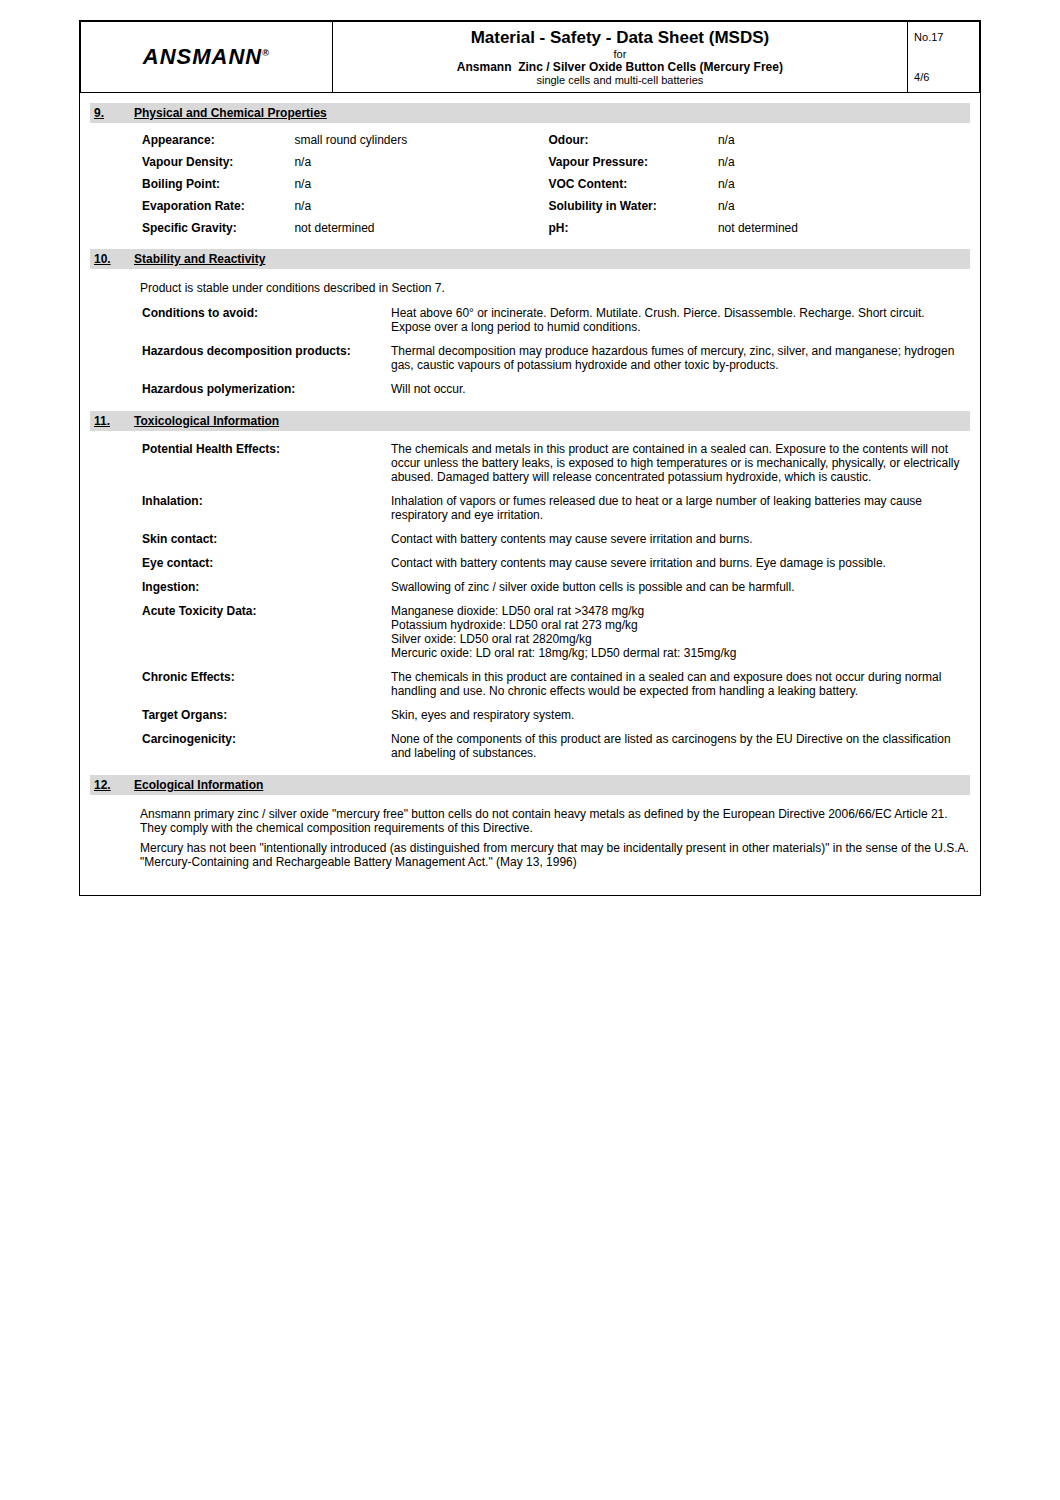| ANSMANN ® | Material - Safety - Data Sheet (MSDS) for Ansmann Zinc / Silver Oxide Button Cells (Mercury Free) single cells and multi-cell batteries | No.17 4/6 |
9. Physical and Chemical Properties
| Appearance: | small round cylinders | Odour: | n/a |
| Vapour Density: | n/a | Vapour Pressure: | n/a |
| Boiling Point: | n/a | VOC Content: | n/a |
| Evaporation Rate: | n/a | Solubility in Water: | n/a |
| Specific Gravity: | not determined | pH: | not determined |
10. Stability and Reactivity
Product is stable under conditions described in Section 7.
| Conditions to avoid: | Heat above 60° or incinerate. Deform. Mutilate. Crush. Pierce. Disassemble. Recharge. Short circuit. Expose over a long period to humid conditions. |
| Hazardous decomposition products: | Thermal decomposition may produce hazardous fumes of mercury, zinc, silver, and manganese; hydrogen gas, caustic vapours of potassium hydroxide and other toxic by-products. |
| Hazardous polymerization: | Will not occur. |
11. Toxicological Information
| Potential Health Effects: | The chemicals and metals in this product are contained in a sealed can. Exposure to the contents will not occur unless the battery leaks, is exposed to high temperatures or is mechanically, physically, or electrically abused. Damaged battery will release concentrated potassium hydroxide, which is caustic. |
| Inhalation: | Inhalation of vapors or fumes released due to heat or a large number of leaking batteries may cause respiratory and eye irritation. |
| Skin contact: | Contact with battery contents may cause severe irritation and burns. |
| Eye contact: | Contact with battery contents may cause severe irritation and burns. Eye damage is possible. |
| Ingestion: | Swallowing of zinc / silver oxide button cells is possible and can be harmfull. |
| Acute Toxicity Data: | Manganese dioxide: LD50 oral rat >3478 mg/kg Potassium hydroxide: LD50 oral rat 273 mg/kg Silver oxide: LD50 oral rat 2820mg/kg Mercuric oxide: LD oral rat: 18mg/kg; LD50 dermal rat: 315mg/kg |
| Chronic Effects: | The chemicals in this product are contained in a sealed can and exposure does not occur during normal handling and use. No chronic effects would be expected from handling a leaking battery. |
| Target Organs: | Skin, eyes and respiratory system. |
| Carcinogenicity: | None of the components of this product are listed as carcinogens by the EU Directive on the classification and labeling of substances. |
12. Ecological Information
Ansmann primary zinc / silver oxide "mercury free" button cells do not contain heavy metals as defined by the European Directive 2006/66/EC Article 21. They comply with the chemical composition requirements of this Directive.
Mercury has not been "intentionally introduced (as distinguished from mercury that may be incidentally present in other materials)" in the sense of the U.S.A. "Mercury-Containing and Rechargeable Battery Management Act." (May 13, 1996)